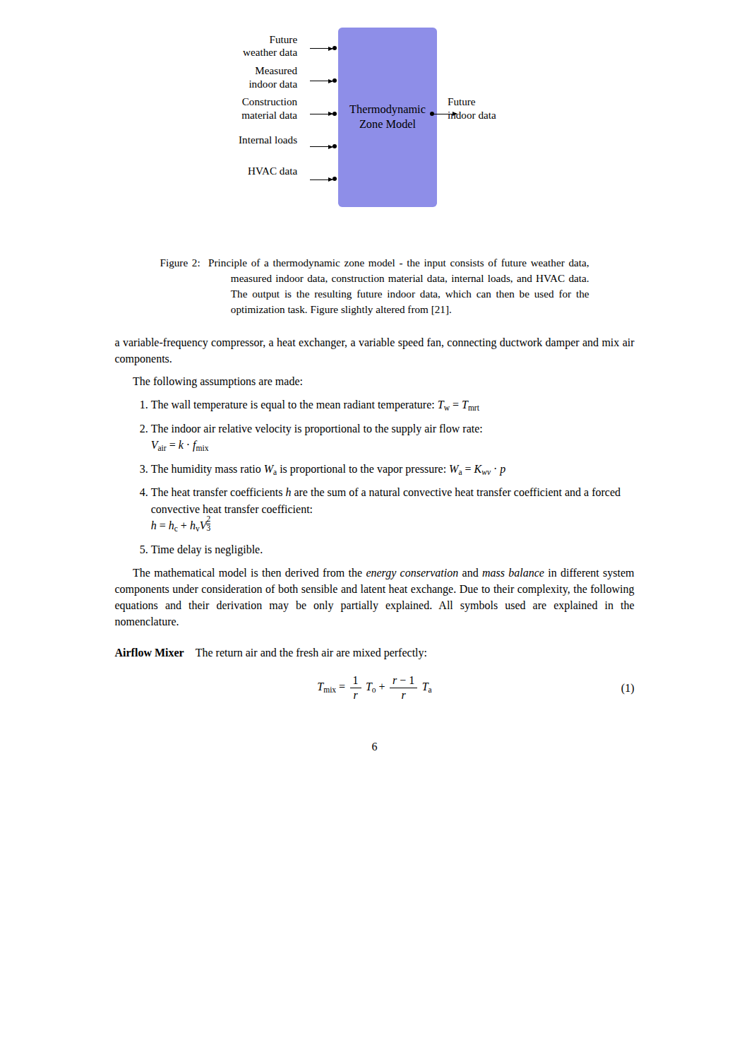Thermodynamic
Zone Model
Future
weather data
Measured
indoor data
Construction
material data
Internal loads
HVAC data
Future
indoor data
Figure 2: Principle of a thermodynamic zone model - the input consists of future weather data, measured indoor data, construction material data, internal loads, and HVAC data. The output is the resulting future indoor data, which can then be used for the optimization task. Figure slightly altered from [21].
a variable-frequency compressor, a heat exchanger, a variable speed fan, connecting ductwork damper and mix air components.
The following assumptions are made:
The wall temperature is equal to the mean radiant temperature: Tw = Tmrt
The indoor air relative velocity is proportional to the supply air flow rate:
Vair = k · fmix
The humidity mass ratio Wa is proportional to the vapor pressure: Wa = Kwv · p
The heat transfer coefficients h are the sum of a natural convective heat transfer coefficient and a forced convective heat transfer coefficient:
h = hc + hvV 23
Time delay is negligible.
The mathematical model is then derived from the energy conservation and mass balance in different system components under consideration of both sensible and latent heat exchange. Due to their complexity, the following equations and their derivation may be only partially explained. All symbols used are explained in the nomenclature.
Airflow Mixer The return air and the fresh air are mixed perfectly:
Tmix = 1 r To + r − 1 r Ta (1)
6